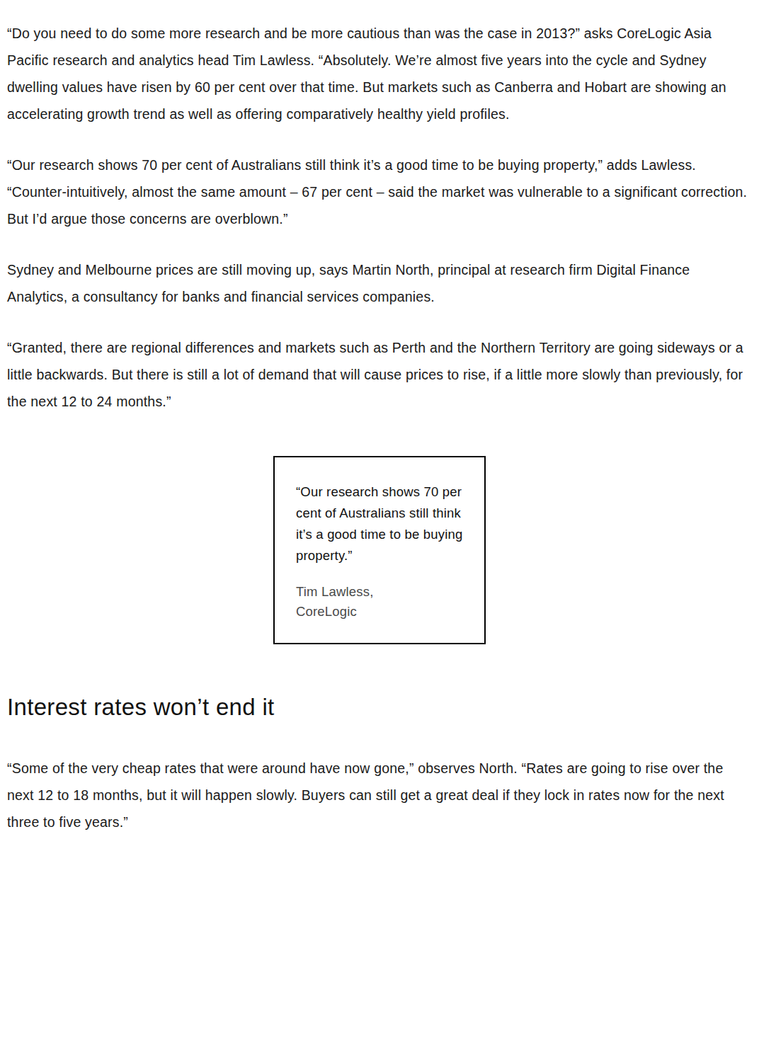“Do you need to do some more research and be more cautious than was the case in 2013?” asks CoreLogic Asia Pacific research and analytics head Tim Lawless. “Absolutely. We’re almost five years into the cycle and Sydney dwelling values have risen by 60 per cent over that time. But markets such as Canberra and Hobart are showing an accelerating growth trend as well as offering comparatively healthy yield profiles.
“Our research shows 70 per cent of Australians still think it’s a good time to be buying property,” adds Lawless. “Counter-intuitively, almost the same amount – 67 per cent – said the market was vulnerable to a significant correction. But I’d argue those concerns are overblown.”
Sydney and Melbourne prices are still moving up, says Martin North, principal at research firm Digital Finance Analytics, a consultancy for banks and financial services companies.
“Granted, there are regional differences and markets such as Perth and the Northern Territory are going sideways or a little backwards. But there is still a lot of demand that will cause prices to rise, if a little more slowly than previously, for the next 12 to 24 months.”
“Our research shows 70 per cent of Australians still think it’s a good time to be buying property.”
Tim Lawless,
CoreLogic
Interest rates won’t end it
“Some of the very cheap rates that were around have now gone,” observes North. “Rates are going to rise over the next 12 to 18 months, but it will happen slowly. Buyers can still get a great deal if they lock in rates now for the next three to five years.”